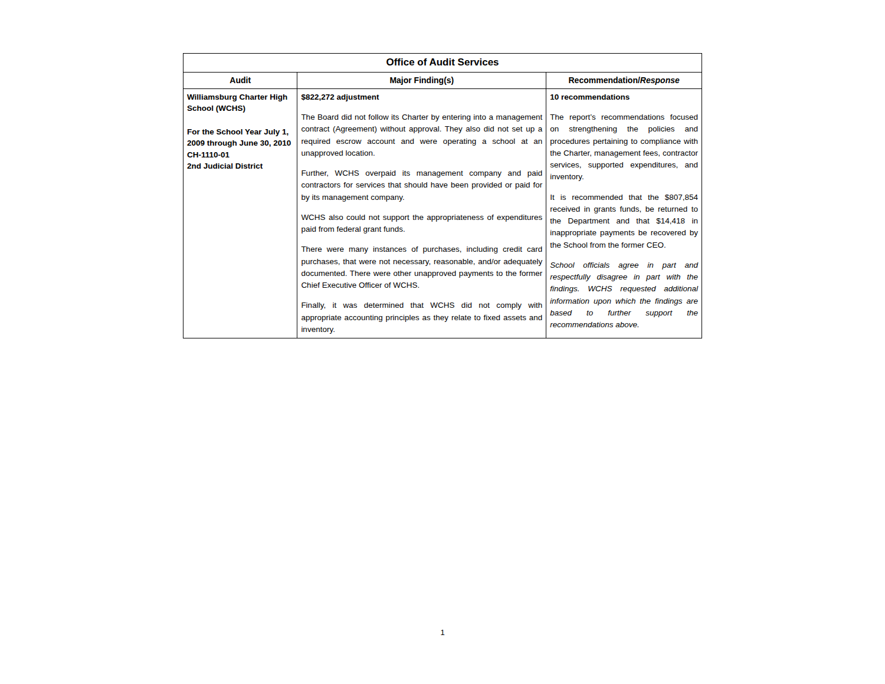| Office of Audit Services |
| Audit | Major Finding(s) | Recommendation/ Response |
| Williamsburg Charter High School (WCHS) For the School Year July 1, 2009 through June 30, 2010 CH-1110-01 2nd Judicial District | $822,272 adjustment The Board did not follow its Charter by entering into a management contract (Agreement) without approval. They also did not set up a required escrow account and were operating a school at an unapproved location. Further, WCHS overpaid its management company and paid contractors for services that should have been provided or paid for by its management company. WCHS also could not support the appropriateness of expenditures paid from federal grant funds. There were many instances of purchases, including credit card purchases, that were not necessary, reasonable, and/or adequately documented. There were other unapproved payments to the former Chief Executive Officer of WCHS. Finally, it was determined that WCHS did not comply with appropriate accounting principles as they relate to fixed assets and inventory. | 10 recommendations The report’s recommendations focused on strengthening the policies and procedures pertaining to compliance with the Charter, management fees, contractor services, supported expenditures, and inventory. It is recommended that the $807,854 received in grants funds, be returned to the Department and that $14,418 in inappropriate payments be recovered by the School from the former CEO. School officials agree in part and respectfully disagree in part with the findings. WCHS requested additional information upon which the findings are based to further support the recommendations above. |
1